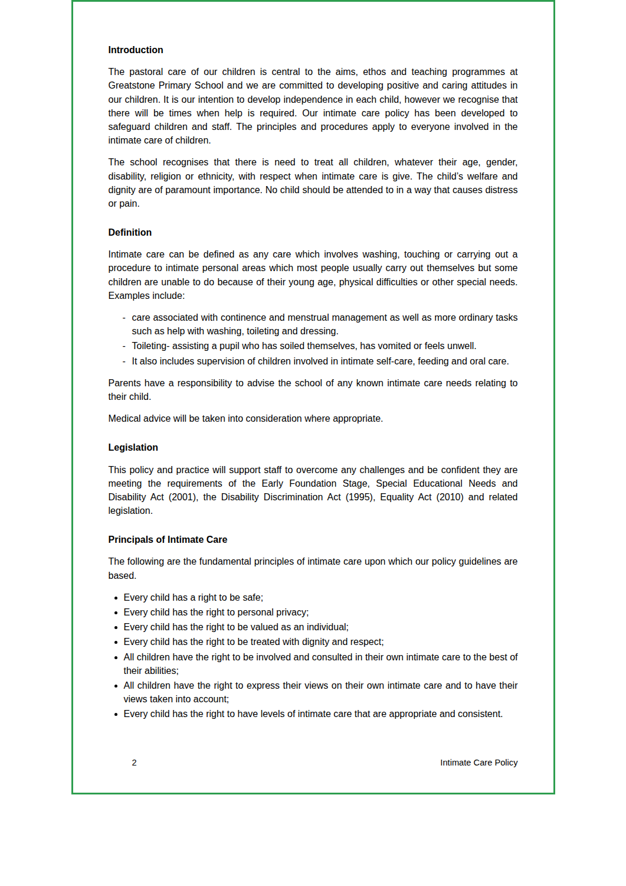Introduction
The pastoral care of our children is central to the aims, ethos and teaching programmes at Greatstone Primary School and we are committed to developing positive and caring attitudes in our children. It is our intention to develop independence in each child, however we recognise that there will be times when help is required. Our intimate care policy has been developed to safeguard children and staff. The principles and procedures apply to everyone involved in the intimate care of children.
The school recognises that there is need to treat all children, whatever their age, gender, disability, religion or ethnicity, with respect when intimate care is give. The child’s welfare and dignity are of paramount importance. No child should be attended to in a way that causes distress or pain.
Definition
Intimate care can be defined as any care which involves washing, touching or carrying out a procedure to intimate personal areas which most people usually carry out themselves but some children are unable to do because of their young age, physical difficulties or other special needs. Examples include:
care associated with continence and menstrual management as well as more ordinary tasks such as help with washing, toileting and dressing.
Toileting- assisting a pupil who has soiled themselves, has vomited or feels unwell.
It also includes supervision of children involved in intimate self-care, feeding and oral care.
Parents have a responsibility to advise the school of any known intimate care needs relating to their child.
Medical advice will be taken into consideration where appropriate.
Legislation
This policy and practice will support staff to overcome any challenges and be confident they are meeting the requirements of the Early Foundation Stage, Special Educational Needs and Disability Act (2001), the Disability Discrimination Act (1995), Equality Act (2010) and related legislation.
Principals of Intimate Care
The following are the fundamental principles of intimate care upon which our policy guidelines are based.
Every child has a right to be safe;
Every child has the right to personal privacy;
Every child has the right to be valued as an individual;
Every child has the right to be treated with dignity and respect;
All children have the right to be involved and consulted in their own intimate care to the best of their abilities;
All children have the right to express their views on their own intimate care and to have their views taken into account;
Every child has the right to have levels of intimate care that are appropriate and consistent.
2
Intimate Care Policy